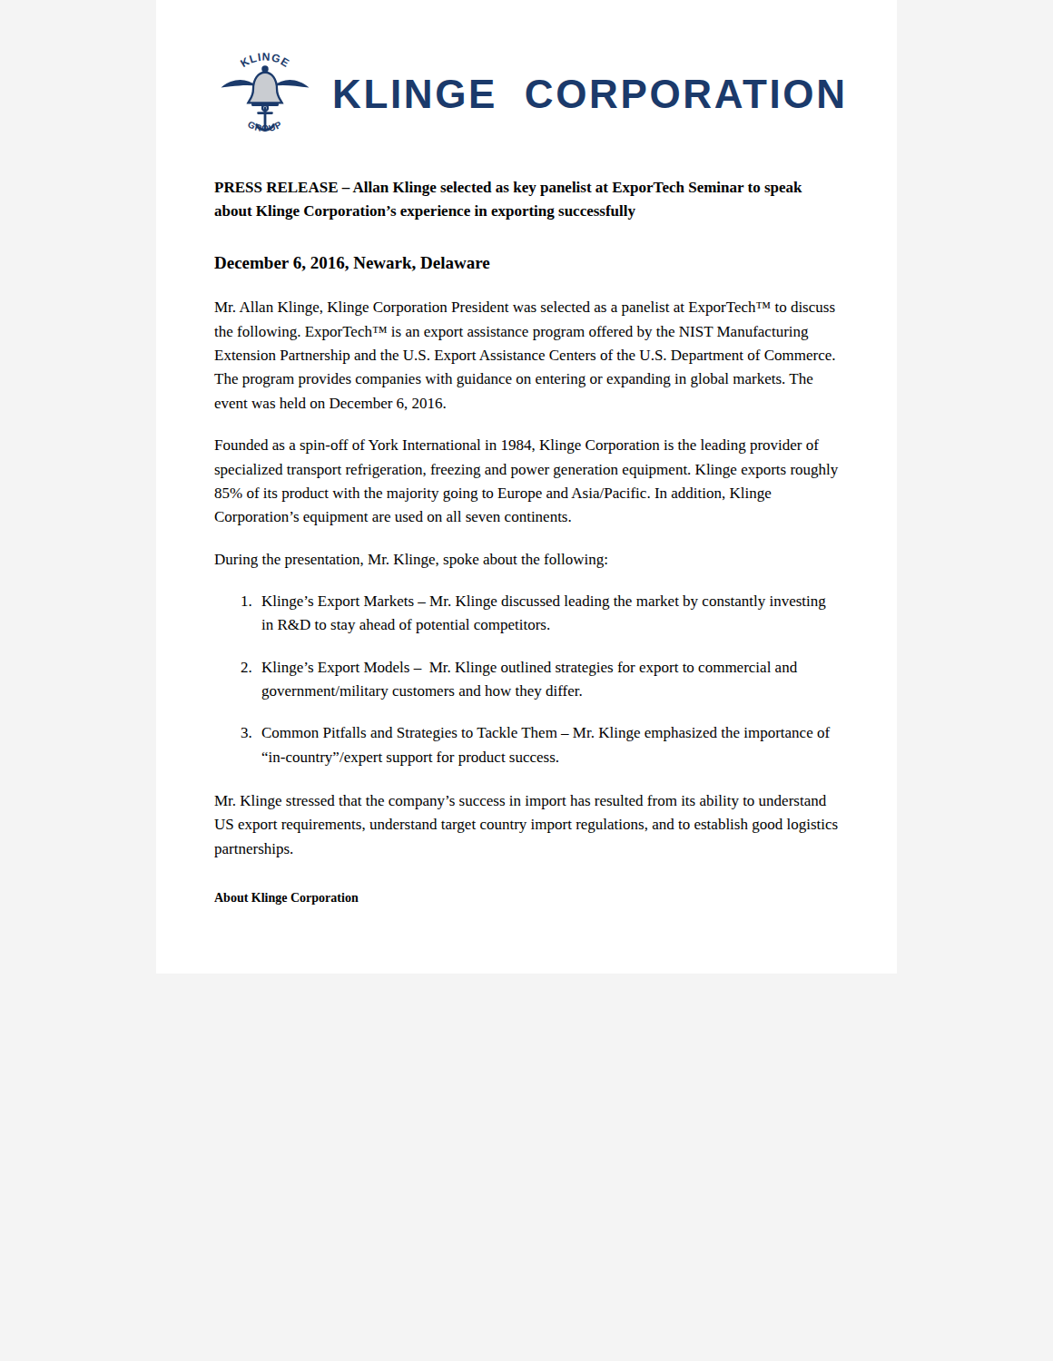KLINGE GROUP
KLINGE CORPORATION
PRESS RELEASE – Allan Klinge selected as key panelist at ExporTech Seminar to speak about Klinge Corporation’s experience in exporting successfully
December 6, 2016, Newark, Delaware
Mr. Allan Klinge, Klinge Corporation President was selected as a panelist at ExporTech™ to discuss the following. ExporTech™ is an export assistance program offered by the NIST Manufacturing Extension Partnership and the U.S. Export Assistance Centers of the U.S. Department of Commerce. The program provides companies with guidance on entering or expanding in global markets. The event was held on December 6, 2016.
Founded as a spin-off of York International in 1984, Klinge Corporation is the leading provider of specialized transport refrigeration, freezing and power generation equipment. Klinge exports roughly 85% of its product with the majority going to Europe and Asia/Pacific. In addition, Klinge Corporation’s equipment are used on all seven continents.
During the presentation, Mr. Klinge, spoke about the following:
Klinge’s Export Markets – Mr. Klinge discussed leading the market by constantly investing in R&D to stay ahead of potential competitors.
Klinge’s Export Models – Mr. Klinge outlined strategies for export to commercial and government/military customers and how they differ.
Common Pitfalls and Strategies to Tackle Them – Mr. Klinge emphasized the importance of “in-country”/expert support for product success.
Mr. Klinge stressed that the company’s success in import has resulted from its ability to understand US export requirements, understand target country import regulations, and to establish good logistics partnerships.
About Klinge Corporation